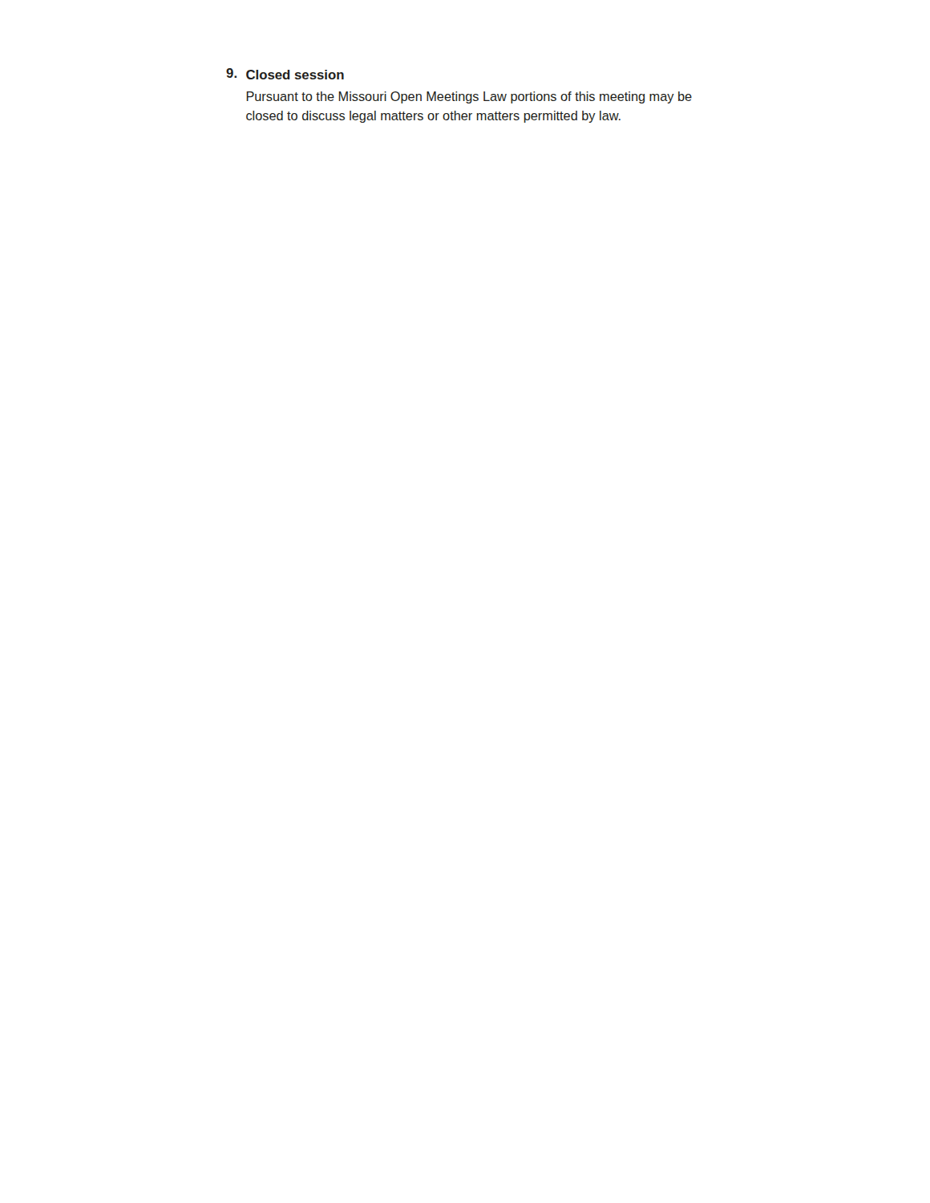Closed session
Pursuant to the Missouri Open Meetings Law portions of this meeting may be closed to discuss legal matters or other matters permitted by law.